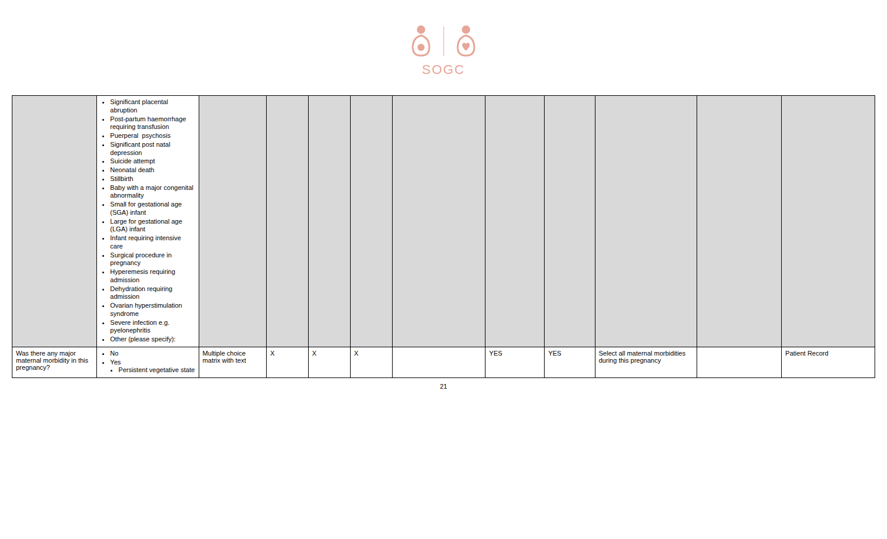SOGC
| | Significant placental abruption Post-partum haemorrhage requiring transfusion Puerperal psychosis Significant post natal depression Suicide attempt Neonatal death Stillbirth Baby with a major congenital abnormality Small for gestational age (SGA) infant Large for gestational age (LGA) infant Infant requiring intensive care Surgical procedure in pregnancy Hyperemesis requiring admission Dehydration requiring admission Ovarian hyperstimulation syndrome Severe infection e.g. pyelonephritis Other (please specify): | | | | | | | | | | |
| Was there any major maternal morbidity in this pregnancy? | No Yes Persistent vegetative state | Multiple choice matrix with text | X | X | X | | YES | YES | Select all maternal morbidities during this pregnancy | | Patient Record |
21